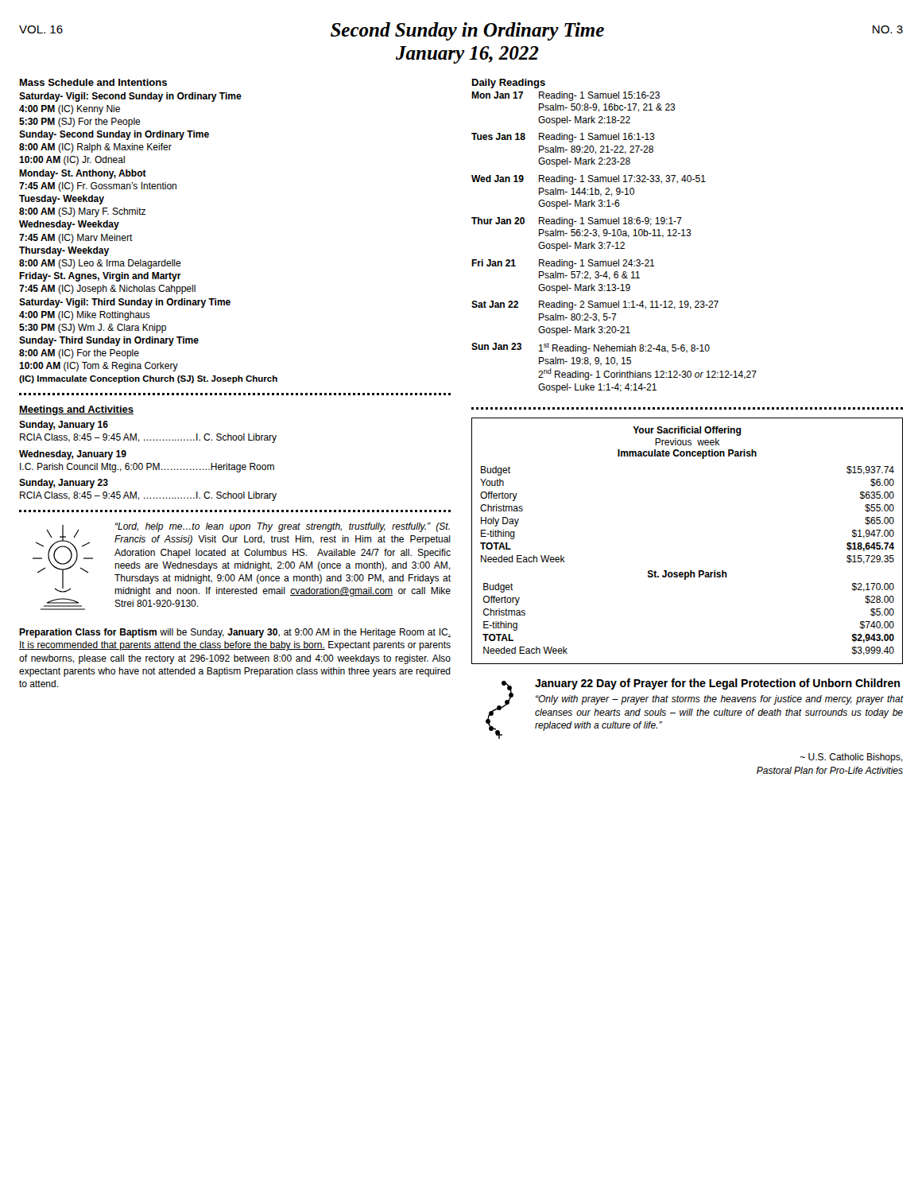VOL. 16
Second Sunday in Ordinary Time
January 16, 2022
NO. 3
Mass Schedule and Intentions
Saturday- Vigil: Second Sunday in Ordinary Time
4:00 PM (IC) Kenny Nie
5:30 PM (SJ) For the People
Sunday- Second Sunday in Ordinary Time
8:00 AM (IC) Ralph & Maxine Keifer
10:00 AM (IC) Jr. Odneal
Monday- St. Anthony, Abbot
7:45 AM (IC) Fr. Gossman’s Intention
Tuesday- Weekday
8:00 AM (SJ) Mary F. Schmitz
Wednesday- Weekday
7:45 AM (IC) Marv Meinert
Thursday- Weekday
8:00 AM (SJ) Leo & Irma Delagardelle
Friday- St. Agnes, Virgin and Martyr
7:45 AM (IC) Joseph & Nicholas Cahppell
Saturday- Vigil: Third Sunday in Ordinary Time
4:00 PM (IC) Mike Rottinghaus
5:30 PM (SJ) Wm J. & Clara Knipp
Sunday- Third Sunday in Ordinary Time
8:00 AM (IC) For the People
10:00 AM (IC) Tom & Regina Corkery
(IC) Immaculate Conception Church (SJ) St. Joseph Church
Meetings and Activities
Sunday, January 16
RCIA Class, 8:45 – 9:45 AM, ………..……I. C. School Library
Wednesday, January 19
I.C. Parish Council Mtg., 6:00 PM…………….Heritage Room
Sunday, January 23
RCIA Class, 8:45 – 9:45 AM, ………..……I. C. School Library
“Lord, help me…to lean upon Thy great strength, trustfully, restfully.” (St. Francis of Assisi) Visit Our Lord, trust Him, rest in Him at the Perpetual Adoration Chapel located at Columbus HS. Available 24/7 for all. Specific needs are Wednesdays at midnight, 2:00 AM (once a month), and 3:00 AM, Thursdays at midnight, 9:00 AM (once a month) and 3:00 PM, and Fridays at midnight and noon. If interested email cvadoration@gmail.com or call Mike Strei 801-920-9130.
Preparation Class for Baptism will be Sunday, January 30, at 9:00 AM in the Heritage Room at IC. It is recommended that parents attend the class before the baby is born. Expectant parents or parents of newborns, please call the rectory at 296-1092 between 8:00 and 4:00 weekdays to register. Also expectant parents who have not attended a Baptism Preparation class within three years are required to attend.
Daily Readings
| Mon Jan 17 | Reading- 1 Samuel 15:16-23 Psalm- 50:8-9, 16bc-17, 21 & 23 Gospel- Mark 2:18-22 |
| Tues Jan 18 | Reading- 1 Samuel 16:1-13 Psalm- 89:20, 21-22, 27-28 Gospel- Mark 2:23-28 |
| Wed Jan 19 | Reading- 1 Samuel 17:32-33, 37, 40-51 Psalm- 144:1b, 2, 9-10 Gospel- Mark 3:1-6 |
| Thur Jan 20 | Reading- 1 Samuel 18:6-9; 19:1-7 Psalm- 56:2-3, 9-10a, 10b-11, 12-13 Gospel- Mark 3:7-12 |
| Fri Jan 21 | Reading- 1 Samuel 24:3-21 Psalm- 57:2, 3-4, 6 & 11 Gospel- Mark 3:13-19 |
| Sat Jan 22 | Reading- 2 Samuel 1:1-4, 11-12, 19, 23-27 Psalm- 80:2-3, 5-7 Gospel- Mark 3:20-21 |
| Sun Jan 23 | 1 st Reading- Nehemiah 8:2-4a, 5-6, 8-10 Psalm- 19:8, 9, 10, 15 2 nd Reading- 1 Corinthians 12:12-30 or 12:12-14,27 Gospel- Luke 1:1-4; 4:14-21 |
Your Sacrificial Offering
Previous week
Immaculate Conception Parish
| Budget | $15,937.74 |
| Youth | $6.00 |
| Offertory | $635.00 |
| Christmas | $55.00 |
| Holy Day | $65.00 |
| E-tithing | $1,947.00 |
| TOTAL | $18,645.74 |
| Needed Each Week | $15,729.35 |
| St. Joseph Parish |
| Budget | $2,170.00 |
| Offertory | $28.00 |
| Christmas | $5.00 |
| E-tithing | $740.00 |
| TOTAL | $2,943.00 |
| Needed Each Week | $3,999.40 |
January 22 Day of Prayer for the Legal Protection of Unborn Children
“Only with prayer – prayer that storms the heavens for justice and mercy, prayer that cleanses our hearts and souls – will the culture of death that surrounds us today be replaced with a culture of life.”
~ U.S. Catholic Bishops,
Pastoral Plan for Pro-Life Activities